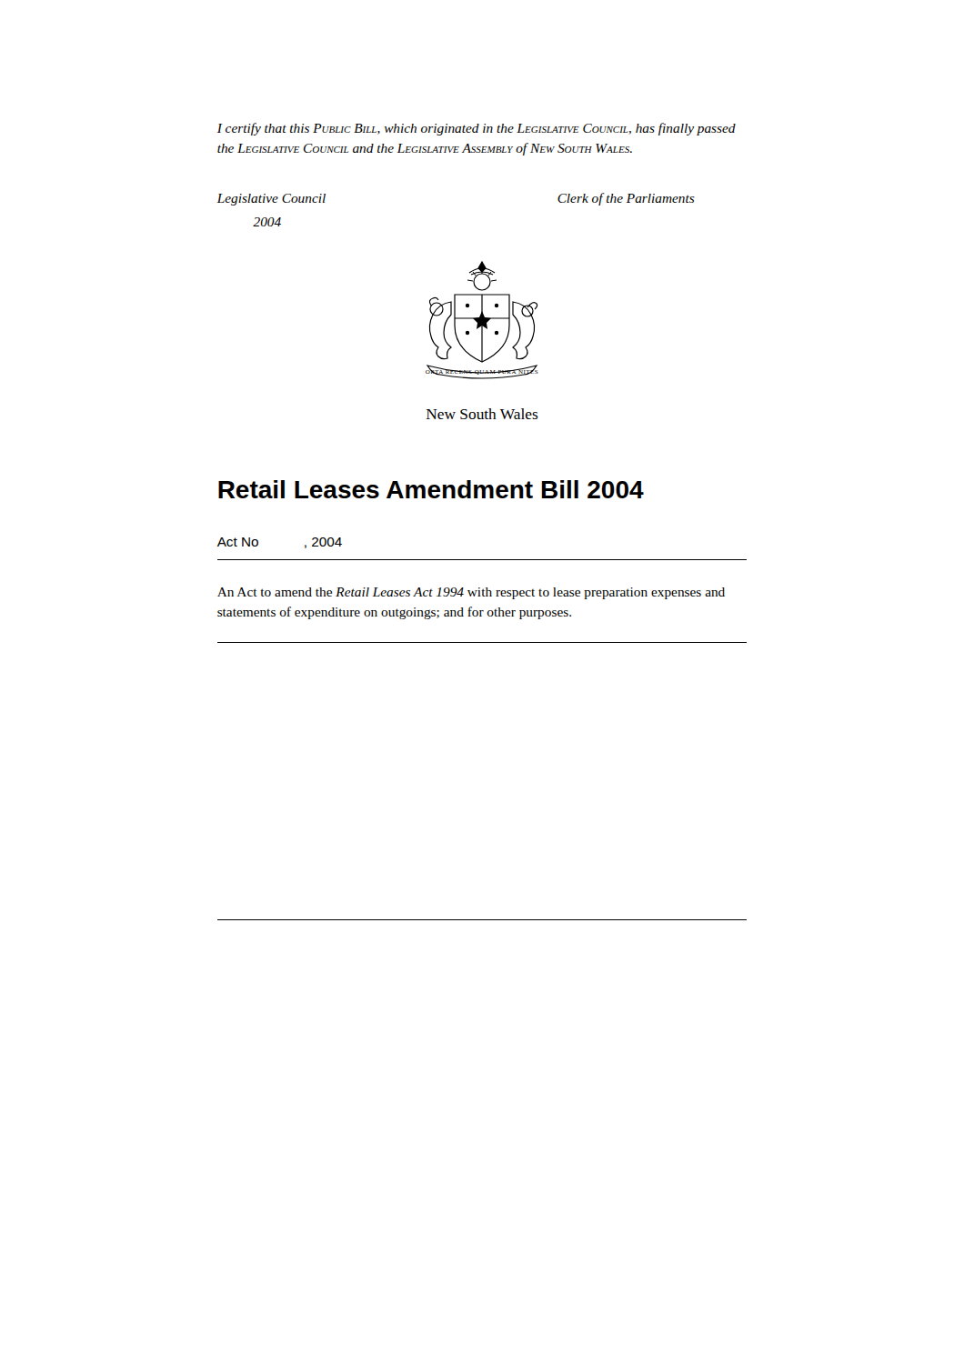I certify that this Public Bill, which originated in the Legislative Council, has finally passed the Legislative Council and the Legislative Assembly of New South Wales.
Legislative Council 2004
Clerk of the Parliaments
ORTA RECENS QUAM PURA NITES
New South Wales
Retail Leases Amendment Bill 2004
Act No , 2004
An Act to amend the Retail Leases Act 1994 with respect to lease preparation expenses and statements of expenditure on outgoings; and for other purposes.